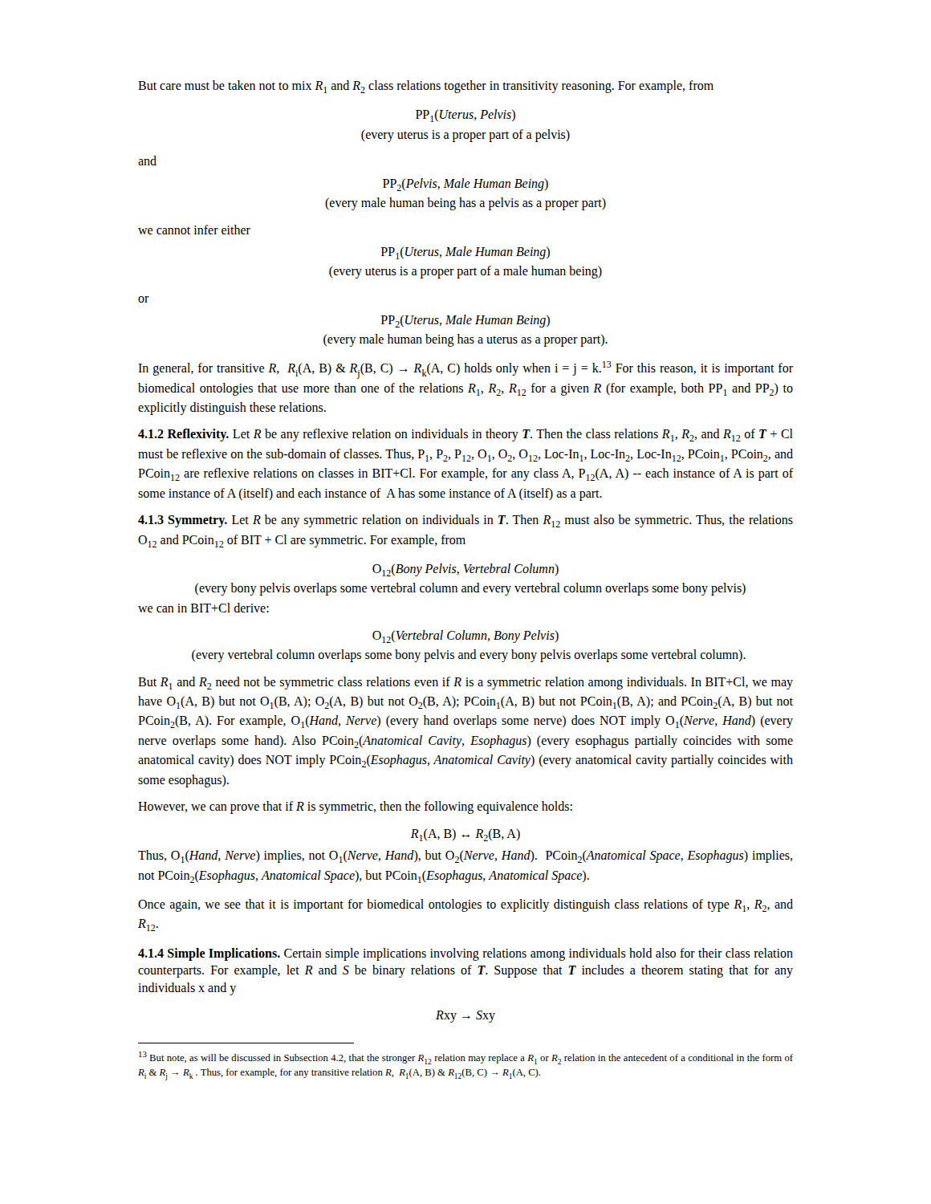But care must be taken not to mix R1 and R2 class relations together in transitivity reasoning. For example, from
PP1(Uterus, Pelvis)
(every uterus is a proper part of a pelvis)
and
PP2(Pelvis, Male Human Being)
(every male human being has a pelvis as a proper part)
we cannot infer either
PP1(Uterus, Male Human Being)
(every uterus is a proper part of a male human being)
or
PP2(Uterus, Male Human Being)
(every male human being has a uterus as a proper part).
In general, for transitive R, Ri(A, B) & Rj(B, C) → Rk(A, C) holds only when i = j = k.13 For this reason, it is important for biomedical ontologies that use more than one of the relations R1, R2, R12 for a given R (for example, both PP1 and PP2) to explicitly distinguish these relations.
4.1.2 Reflexivity. Let R be any reflexive relation on individuals in theory T. Then the class relations R1, R2, and R12 of T + Cl must be reflexive on the sub-domain of classes. Thus, P1, P2, P12, O1, O2, O12, Loc-In1, Loc-In2, Loc-In12, PCoin1, PCoin2, and PCoin12 are reflexive relations on classes in BIT+Cl. For example, for any class A, P12(A, A) -- each instance of A is part of some instance of A (itself) and each instance of A has some instance of A (itself) as a part.
4.1.3 Symmetry. Let R be any symmetric relation on individuals in T. Then R12 must also be symmetric. Thus, the relations O12 and PCoin12 of BIT + Cl are symmetric. For example, from
O12(Bony Pelvis, Vertebral Column)
(every bony pelvis overlaps some vertebral column and every vertebral column overlaps some bony pelvis)
we can in BIT+Cl derive:
O12(Vertebral Column, Bony Pelvis)
(every vertebral column overlaps some bony pelvis and every bony pelvis overlaps some vertebral column).
But R1 and R2 need not be symmetric class relations even if R is a symmetric relation among individuals. In BIT+Cl, we may have O1(A, B) but not O1(B, A); O2(A, B) but not O2(B, A); PCoin1(A, B) but not PCoin1(B, A); and PCoin2(A, B) but not PCoin2(B, A). For example, O1(Hand, Nerve) (every hand overlaps some nerve) does NOT imply O1(Nerve, Hand) (every nerve overlaps some hand). Also PCoin2(Anatomical Cavity, Esophagus) (every esophagus partially coincides with some anatomical cavity) does NOT imply PCoin2(Esophagus, Anatomical Cavity) (every anatomical cavity partially coincides with some esophagus).
However, we can prove that if R is symmetric, then the following equivalence holds:
R1(A, B) ↔ R2(B, A)
Thus, O1(Hand, Nerve) implies, not O1(Nerve, Hand), but O2(Nerve, Hand). PCoin2(Anatomical Space, Esophagus) implies, not PCoin2(Esophagus, Anatomical Space), but PCoin1(Esophagus, Anatomical Space).
Once again, we see that it is important for biomedical ontologies to explicitly distinguish class relations of type R1, R2, and R12.
4.1.4 Simple Implications. Certain simple implications involving relations among individuals hold also for their class relation counterparts. For example, let R and S be binary relations of T. Suppose that T includes a theorem stating that for any individuals x and y
Rxy → Sxy
13 But note, as will be discussed in Subsection 4.2, that the stronger R12 relation may replace a R1 or R2 relation in the antecedent of a conditional in the form of Ri & Rj → Rk . Thus, for example, for any transitive relation R, R1(A, B) & R12(B, C) → R1(A, C).